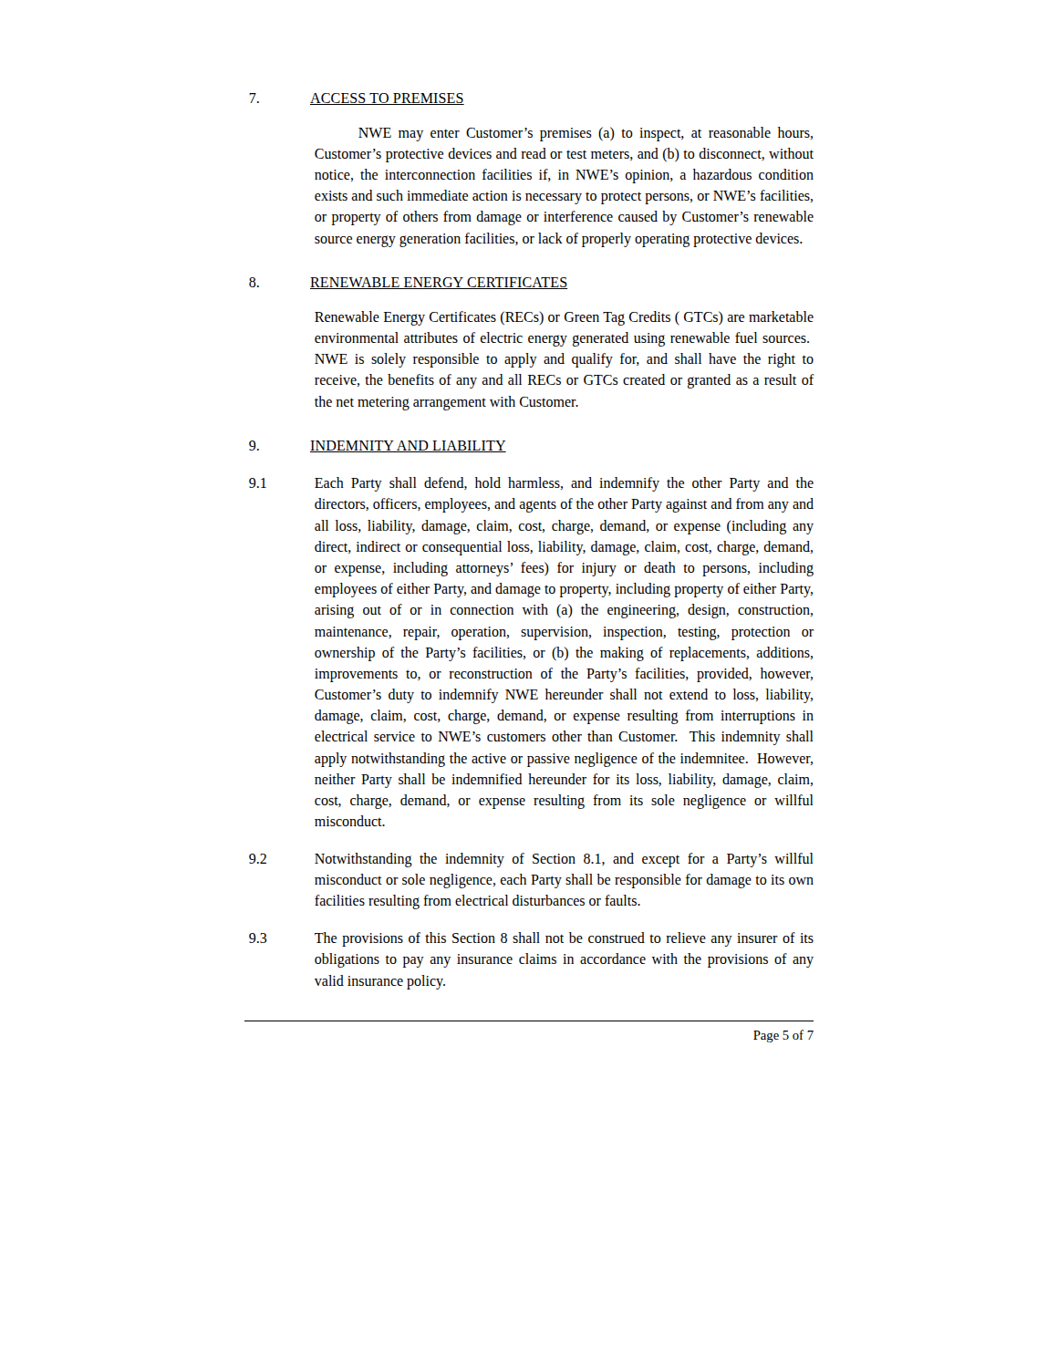7.
ACCESS TO PREMISES
NWE may enter Customer’s premises (a) to inspect, at reasonable hours, Customer’s protective devices and read or test meters, and (b) to disconnect, without notice, the interconnection facilities if, in NWE’s opinion, a hazardous condition exists and such immediate action is necessary to protect persons, or NWE’s facilities, or property of others from damage or interference caused by Customer’s renewable source energy generation facilities, or lack of properly operating protective devices.
8.
RENEWABLE ENERGY CERTIFICATES
Renewable Energy Certificates (RECs) or Green Tag Credits ( GTCs) are marketable environmental attributes of electric energy generated using renewable fuel sources. NWE is solely responsible to apply and qualify for, and shall have the right to receive, the benefits of any and all RECs or GTCs created or granted as a result of the net metering arrangement with Customer.
9.
INDEMNITY AND LIABILITY
9.1
Each Party shall defend, hold harmless, and indemnify the other Party and the directors, officers, employees, and agents of the other Party against and from any and all loss, liability, damage, claim, cost, charge, demand, or expense (including any direct, indirect or consequential loss, liability, damage, claim, cost, charge, demand, or expense, including attorneys’ fees) for injury or death to persons, including employees of either Party, and damage to property, including property of either Party, arising out of or in connection with (a) the engineering, design, construction, maintenance, repair, operation, supervision, inspection, testing, protection or ownership of the Party’s facilities, or (b) the making of replacements, additions, improvements to, or reconstruction of the Party’s facilities, provided, however, Customer’s duty to indemnify NWE hereunder shall not extend to loss, liability, damage, claim, cost, charge, demand, or expense resulting from interruptions in electrical service to NWE’s customers other than Customer. This indemnity shall apply notwithstanding the active or passive negligence of the indemnitee. However, neither Party shall be indemnified hereunder for its loss, liability, damage, claim, cost, charge, demand, or expense resulting from its sole negligence or willful misconduct.
9.2
Notwithstanding the indemnity of Section 8.1, and except for a Party’s willful misconduct or sole negligence, each Party shall be responsible for damage to its own facilities resulting from electrical disturbances or faults.
9.3
The provisions of this Section 8 shall not be construed to relieve any insurer of its obligations to pay any insurance claims in accordance with the provisions of any valid insurance policy.
Page 5 of 7